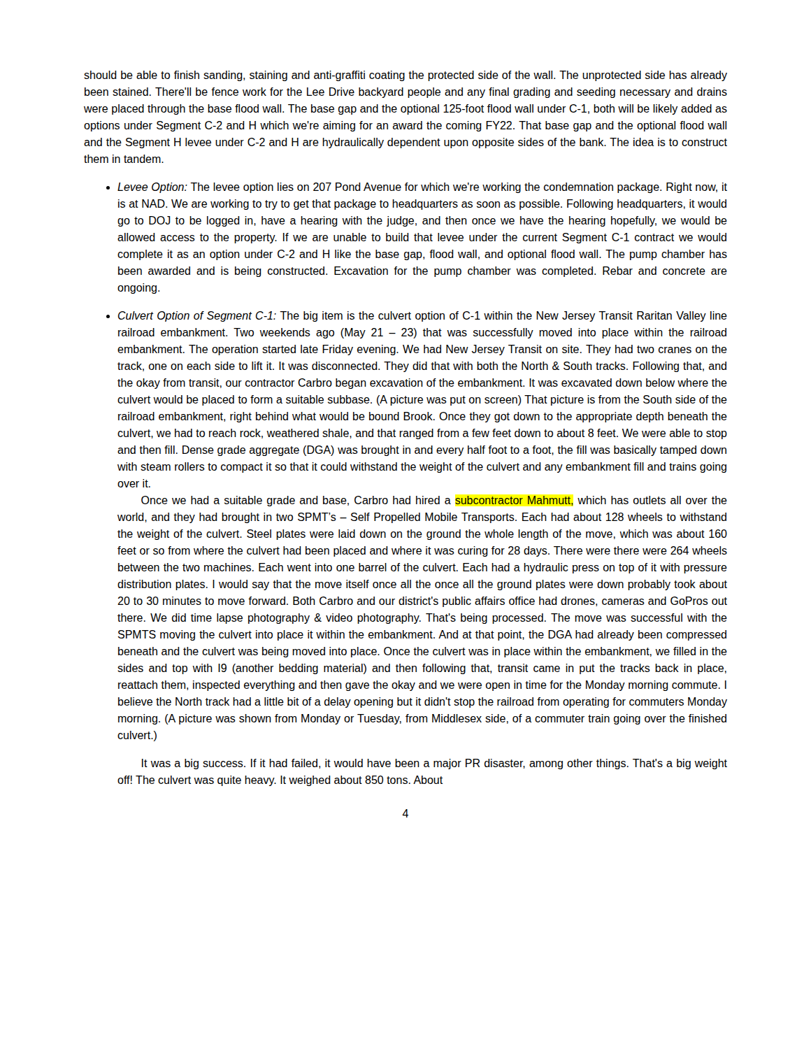should be able to finish sanding, staining and anti-graffiti coating the protected side of the wall. The unprotected side has already been stained. There'll be fence work for the Lee Drive backyard people and any final grading and seeding necessary and drains were placed through the base flood wall. The base gap and the optional 125-foot flood wall under C-1, both will be likely added as options under Segment C-2 and H which we're aiming for an award the coming FY22. That base gap and the optional flood wall and the Segment H levee under C-2 and H are hydraulically dependent upon opposite sides of the bank. The idea is to construct them in tandem.
Levee Option: The levee option lies on 207 Pond Avenue for which we're working the condemnation package. Right now, it is at NAD. We are working to try to get that package to headquarters as soon as possible. Following headquarters, it would go to DOJ to be logged in, have a hearing with the judge, and then once we have the hearing hopefully, we would be allowed access to the property. If we are unable to build that levee under the current Segment C-1 contract we would complete it as an option under C-2 and H like the base gap, flood wall, and optional flood wall. The pump chamber has been awarded and is being constructed. Excavation for the pump chamber was completed. Rebar and concrete are ongoing.
Culvert Option of Segment C-1: The big item is the culvert option of C-1 within the New Jersey Transit Raritan Valley line railroad embankment. Two weekends ago (May 21 – 23) that was successfully moved into place within the railroad embankment. The operation started late Friday evening. We had New Jersey Transit on site. They had two cranes on the track, one on each side to lift it. It was disconnected. They did that with both the North & South tracks. Following that, and the okay from transit, our contractor Carbro began excavation of the embankment. It was excavated down below where the culvert would be placed to form a suitable subbase. (A picture was put on screen) That picture is from the South side of the railroad embankment, right behind what would be bound Brook. Once they got down to the appropriate depth beneath the culvert, we had to reach rock, weathered shale, and that ranged from a few feet down to about 8 feet. We were able to stop and then fill. Dense grade aggregate (DGA) was brought in and every half foot to a foot, the fill was basically tamped down with steam rollers to compact it so that it could withstand the weight of the culvert and any embankment fill and trains going over it.
Once we had a suitable grade and base, Carbro had hired a subcontractor Mahmutt, which has outlets all over the world, and they had brought in two SPMT’s – Self Propelled Mobile Transports. Each had about 128 wheels to withstand the weight of the culvert. Steel plates were laid down on the ground the whole length of the move, which was about 160 feet or so from where the culvert had been placed and where it was curing for 28 days. There were there were 264 wheels between the two machines. Each went into one barrel of the culvert. Each had a hydraulic press on top of it with pressure distribution plates. I would say that the move itself once all the once all the ground plates were down probably took about 20 to 30 minutes to move forward. Both Carbro and our district's public affairs office had drones, cameras and GoPros out there. We did time lapse photography & video photography. That's being processed. The move was successful with the SPMTS moving the culvert into place it within the embankment. And at that point, the DGA had already been compressed beneath and the culvert was being moved into place. Once the culvert was in place within the embankment, we filled in the sides and top with I9 (another bedding material) and then following that, transit came in put the tracks back in place, reattach them, inspected everything and then gave the okay and we were open in time for the Monday morning commute. I believe the North track had a little bit of a delay opening but it didn't stop the railroad from operating for commuters Monday morning. (A picture was shown from Monday or Tuesday, from Middlesex side, of a commuter train going over the finished culvert.)
It was a big success. If it had failed, it would have been a major PR disaster, among other things. That's a big weight off! The culvert was quite heavy. It weighed about 850 tons. About
4